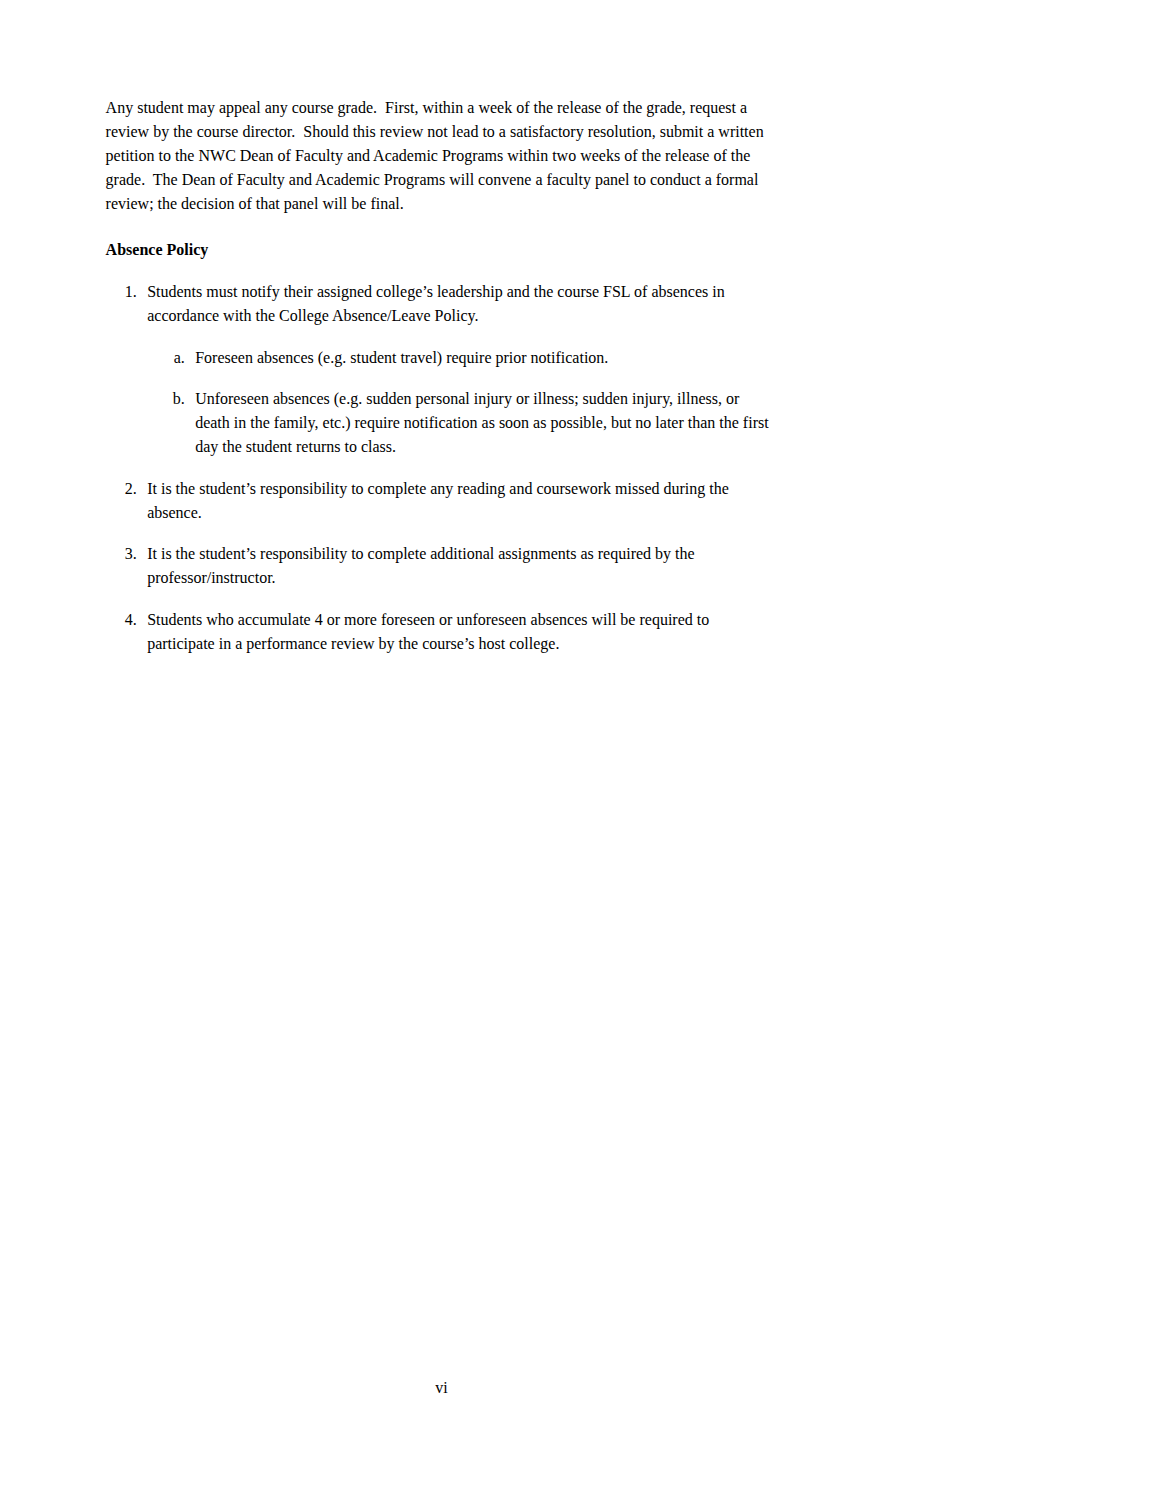Any student may appeal any course grade. First, within a week of the release of the grade, request a review by the course director. Should this review not lead to a satisfactory resolution, submit a written petition to the NWC Dean of Faculty and Academic Programs within two weeks of the release of the grade. The Dean of Faculty and Academic Programs will convene a faculty panel to conduct a formal review; the decision of that panel will be final.
Absence Policy
Students must notify their assigned college’s leadership and the course FSL of absences in accordance with the College Absence/Leave Policy.
Foreseen absences (e.g. student travel) require prior notification.
Unforeseen absences (e.g. sudden personal injury or illness; sudden injury, illness, or death in the family, etc.) require notification as soon as possible, but no later than the first day the student returns to class.
It is the student’s responsibility to complete any reading and coursework missed during the absence.
It is the student’s responsibility to complete additional assignments as required by the professor/instructor.
Students who accumulate 4 or more foreseen or unforeseen absences will be required to participate in a performance review by the course’s host college.
vi